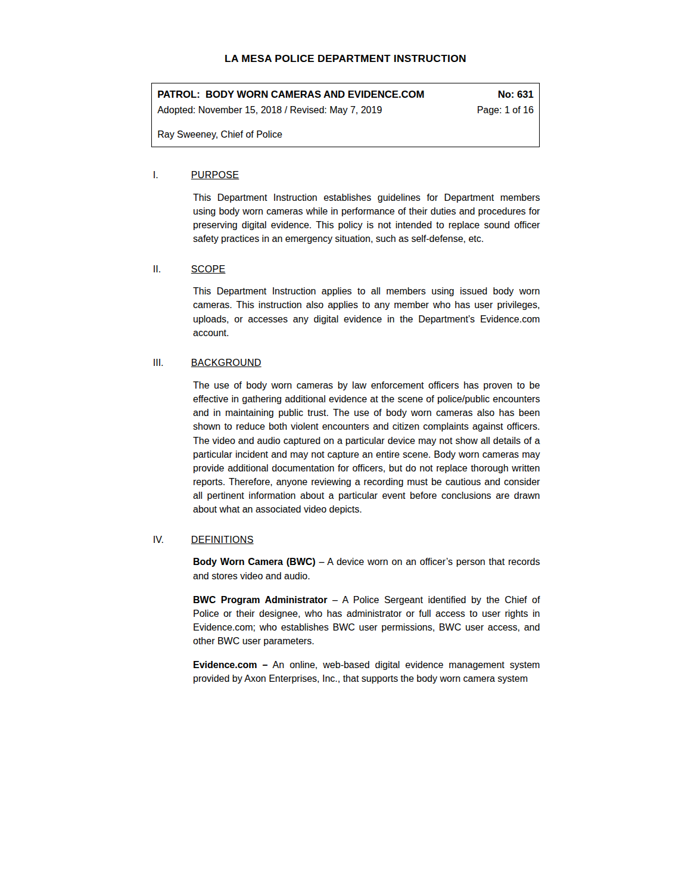LA MESA POLICE DEPARTMENT INSTRUCTION
PATROL: BODY WORN CAMERAS AND EVIDENCE.COM
No: 631
Adopted: November 15, 2018 / Revised: May 7, 2019
Page: 1 of 16
Ray Sweeney, Chief of Police
I.
PURPOSE
This Department Instruction establishes guidelines for Department members using body worn cameras while in performance of their duties and procedures for preserving digital evidence. This policy is not intended to replace sound officer safety practices in an emergency situation, such as self-defense, etc.
II.
SCOPE
This Department Instruction applies to all members using issued body worn cameras. This instruction also applies to any member who has user privileges, uploads, or accesses any digital evidence in the Department’s Evidence.com account.
III.
BACKGROUND
The use of body worn cameras by law enforcement officers has proven to be effective in gathering additional evidence at the scene of police/public encounters and in maintaining public trust. The use of body worn cameras also has been shown to reduce both violent encounters and citizen complaints against officers. The video and audio captured on a particular device may not show all details of a particular incident and may not capture an entire scene. Body worn cameras may provide additional documentation for officers, but do not replace thorough written reports. Therefore, anyone reviewing a recording must be cautious and consider all pertinent information about a particular event before conclusions are drawn about what an associated video depicts.
IV.
DEFINITIONS
Body Worn Camera (BWC) – A device worn on an officer’s person that records and stores video and audio.
BWC Program Administrator – A Police Sergeant identified by the Chief of Police or their designee, who has administrator or full access to user rights in Evidence.com; who establishes BWC user permissions, BWC user access, and other BWC user parameters.
Evidence.com – An online, web-based digital evidence management system provided by Axon Enterprises, Inc., that supports the body worn camera system